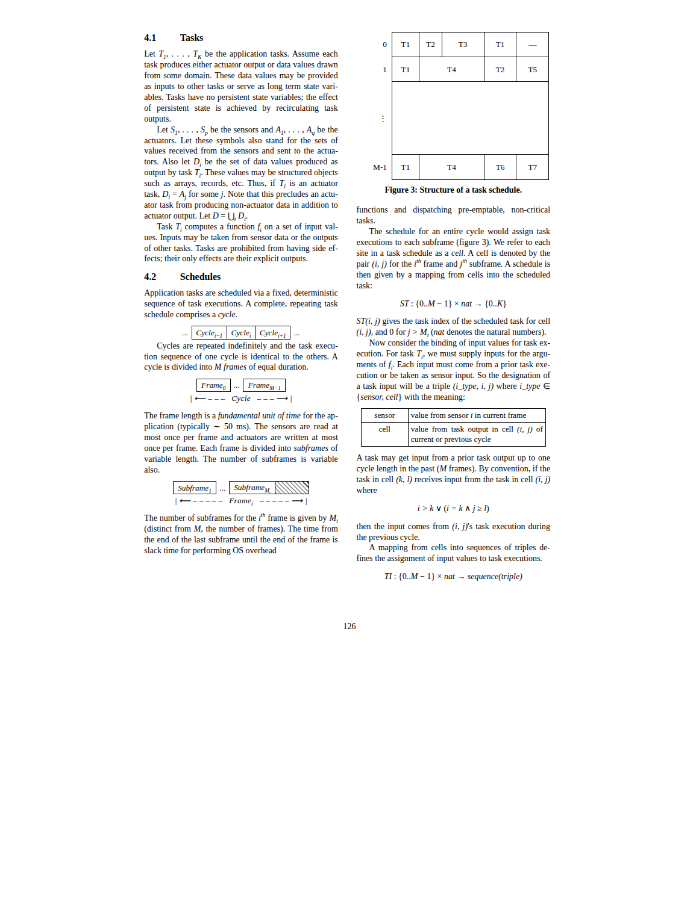4.1 Tasks
Let T1, . . . , TK be the application tasks. Assume each task produces either actuator output or data values drawn from some domain. These data values may be provided as inputs to other tasks or serve as long term state variables. Tasks have no persistent state variables; the effect of persistent state is achieved by recirculating task outputs.
Let S1, . . . , Sp be the sensors and A1, . . . , Aq be the actuators. Let these symbols also stand for the sets of values received from the sensors and sent to the actuators. Also let Di be the set of data values produced as output by task Ti. These values may be structured objects such as arrays, records, etc. Thus, if Ti is an actuator task, Di = Aj for some j. Note that this precludes an actuator task from producing non-actuator data in addition to actuator output. Let D = ⋃i Di.
Task Ti computes a function fi on a set of input values. Inputs may be taken from sensor data or the outputs of other tasks. Tasks are prohibited from having side effects; their only effects are their explicit outputs.
4.2 Schedules
Application tasks are scheduled via a fixed, deterministic sequence of task executions. A complete, repeating task schedule comprises a cycle.
| ... | Cycle i−1 | Cycle i | Cycle i+1 | ... |
Cycles are repeated indefinitely and the task execution sequence of one cycle is identical to the others. A cycle is divided into M frames of equal duration.
| Frame 0 | ... | Frame M−1 |
| ⟵ – – – Cycle – – – ⟶ |
The frame length is a fundamental unit of time for the application (typically ∼ 50 ms). The sensors are read at most once per frame and actuators are written at most once per frame. Each frame is divided into subframes of variable length. The number of subframes is variable also.
| Subframe 1 | ... | Subframe M i | |
| ⟵ – – – – – Framei – – – – – ⟶ |
The number of subframes for the ith frame is given by Mi (distinct from M, the number of frames). The time from the end of the last subframe until the end of the frame is slack time for performing OS overhead
| 0 | T1 | T2 | T3 | T1 | — |
| 1 | T1 | T4 | T2 | T5 |
| ⋮ | |
| M-1 | T1 | T4 | T6 | T7 |
Figure 3: Structure of a task schedule.
functions and dispatching pre-emptable, non-critical tasks.
The schedule for an entire cycle would assign task executions to each subframe (figure 3). We refer to each site in a task schedule as a cell. A cell is denoted by the pair (i, j) for the ith frame and jth subframe. A schedule is then given by a mapping from cells into the scheduled task:
ST : {0..M − 1} × nat → {0..K}
ST(i, j) gives the task index of the scheduled task for cell (i, j), and 0 for j > Mi (nat denotes the natural numbers).
Now consider the binding of input values for task execution. For task Ti, we must supply inputs for the arguments of fi. Each input must come from a prior task execution or be taken as sensor input. So the designation of a task input will be a triple (i_type, i, j) where i_type ∈ {sensor, cell} with the meaning:
| sensor | value from sensor i in current frame |
| cell | value from task output in cell (i, j) of current or previous cycle |
A task may get input from a prior task output up to one cycle length in the past (M frames). By convention, if the task in cell (k, l) receives input from the task in cell (i, j) where
i > k ∨ (i = k ∧ j ≥ l)
then the input comes from (i, j)'s task execution during the previous cycle.
A mapping from cells into sequences of triples defines the assignment of input values to task executions.
TI : {0..M − 1} × nat → sequence(triple)
126